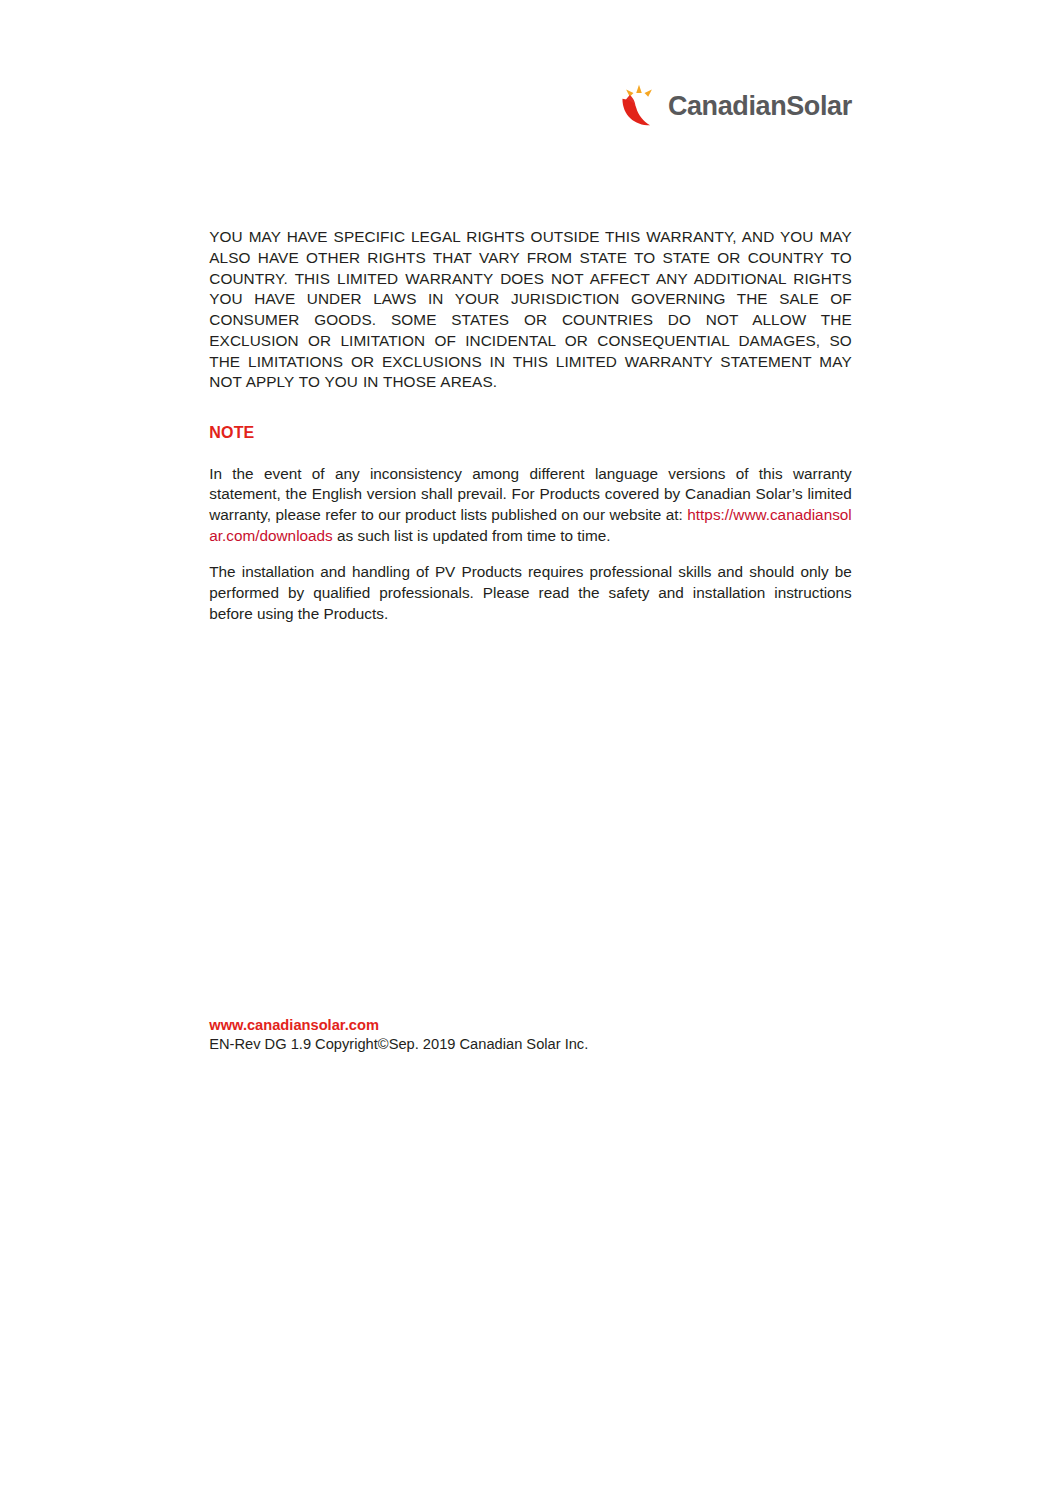Canadian Solar
You may have specific legal rights outside this warranty, and you may also have other rights that vary from state to state or country to country. This limited warranty does not affect any additional rights you have under laws in your jurisdiction governing the sale of consumer goods. Some states or countries do not allow the exclusion or limitation of incidental or consequential damages, so the limitations or exclusions in this limited warranty statement may not apply to you in those areas.
Note
In the event of any inconsistency among different language versions of this warranty statement, the English version shall prevail. For Products covered by Canadian Solar’s limited warranty, please refer to our product lists published on our website at: https://www.canadiansolar.com/downloads as such list is updated from time to time.
The installation and handling of PV Products requires professional skills and should only be performed by qualified professionals. Please read the safety and installation instructions before using the Products.
www.canadiansolar.com EN-Rev DG 1.9 Copyright©Sep. 2019 Canadian Solar Inc.